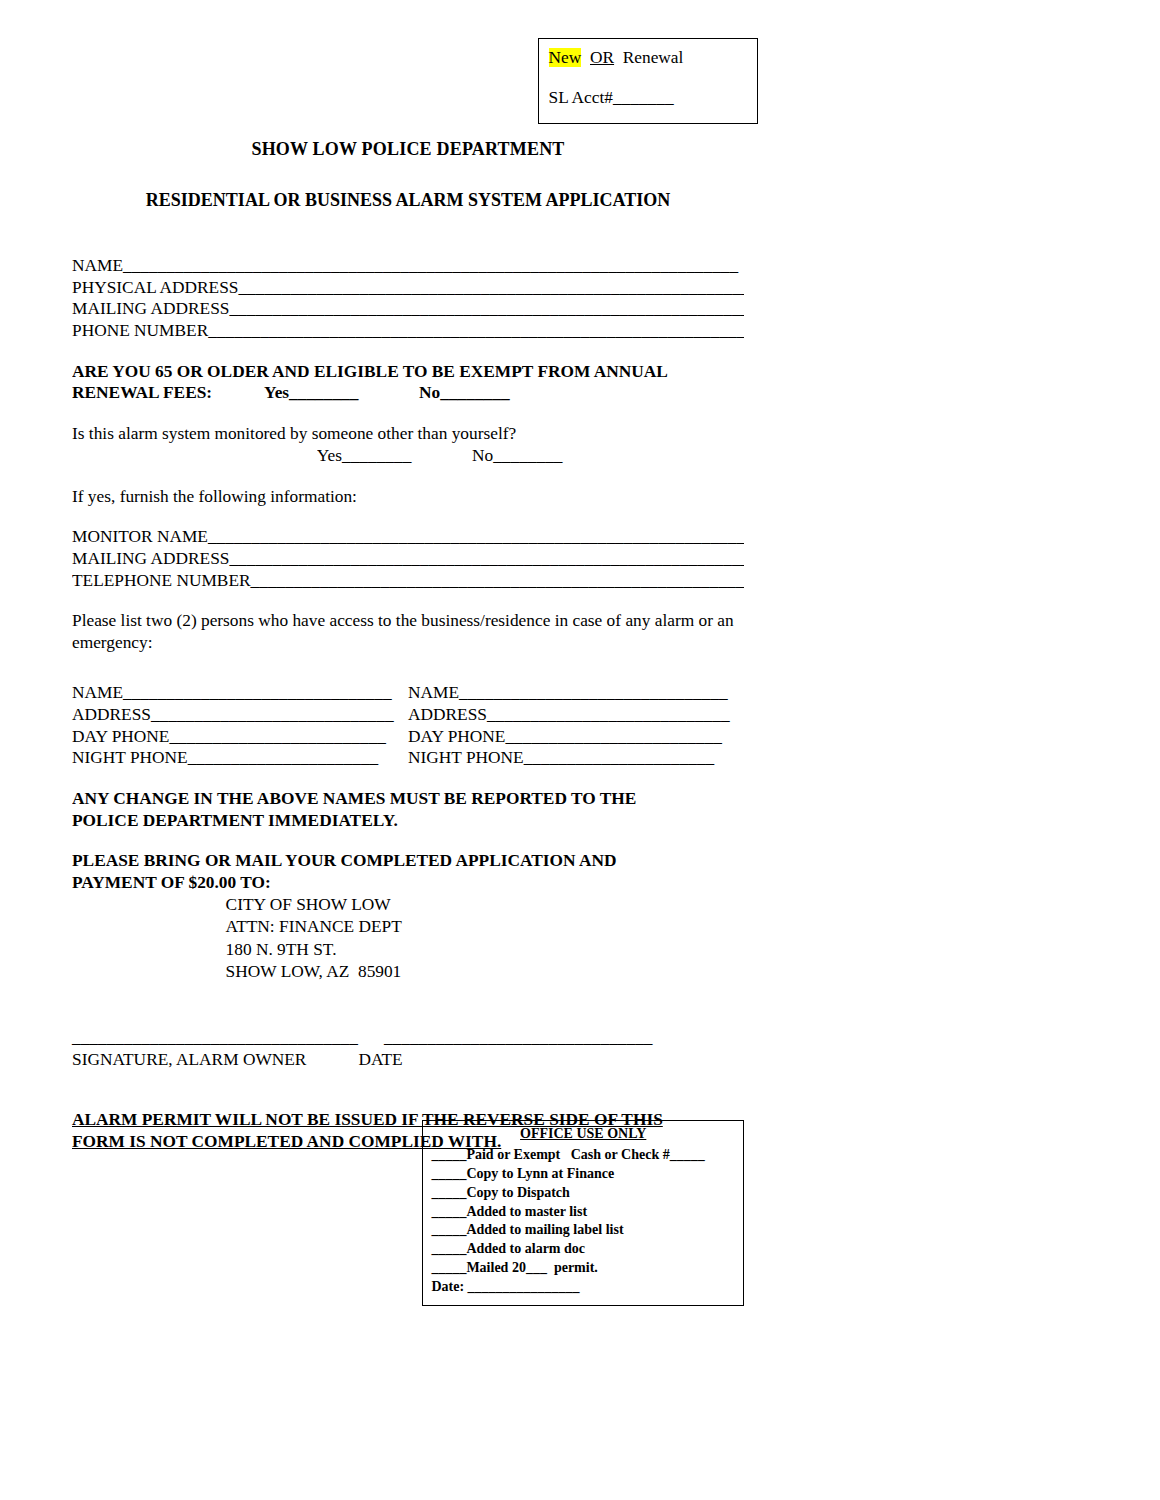New OR Renewal
SL Acct#_______
SHOW LOW POLICE DEPARTMENT
RESIDENTIAL OR BUSINESS ALARM SYSTEM APPLICATION
NAME_______________________________________________________________________
PHYSICAL ADDRESS___________________________________________________________
MAILING ADDRESS____________________________________________________________
PHONE NUMBER______________________________________________________________
ARE YOU 65 OR OLDER AND ELIGIBLE TO BE EXEMPT FROM ANNUAL
RENEWAL FEES: Yes________ No________
Is this alarm system monitored by someone other than yourself?
Yes________ No________
If yes, furnish the following information:
MONITOR NAME_______________________________________________________________
MAILING ADDRESS____________________________________________________________
TELEPHONE NUMBER_________________________________________________________
Please list two (2) persons who have access to the business/residence in case of any alarm or an emergency:
| NAME_______________________________ | NAME_______________________________ |
| ADDRESS____________________________ | ADDRESS____________________________ |
| DAY PHONE_________________________ | DAY PHONE_________________________ |
| NIGHT PHONE______________________ | NIGHT PHONE______________________ |
ANY CHANGE IN THE ABOVE NAMES MUST BE REPORTED TO THE
POLICE DEPARTMENT IMMEDIATELY.
PLEASE BRING OR MAIL YOUR COMPLETED APPLICATION AND
PAYMENT OF $20.00 TO:
CITY OF SHOW LOW
ATTN: FINANCE DEPT
180 N. 9TH ST.
SHOW LOW, AZ 85901
_________________________________ _______________________________
SIGNATURE, ALARM OWNER DATE
ALARM PERMIT WILL NOT BE ISSUED IF THE REVERSE SIDE OF THIS
FORM IS NOT COMPLETED AND COMPLIED WITH.
OFFICE USE ONLY
_____Paid or Exempt Cash or Check #_____
_____Copy to Lynn at Finance
_____Copy to Dispatch
_____Added to master list
_____Added to mailing label list
_____Added to alarm doc
_____Mailed 20___ permit.
Date: ________________